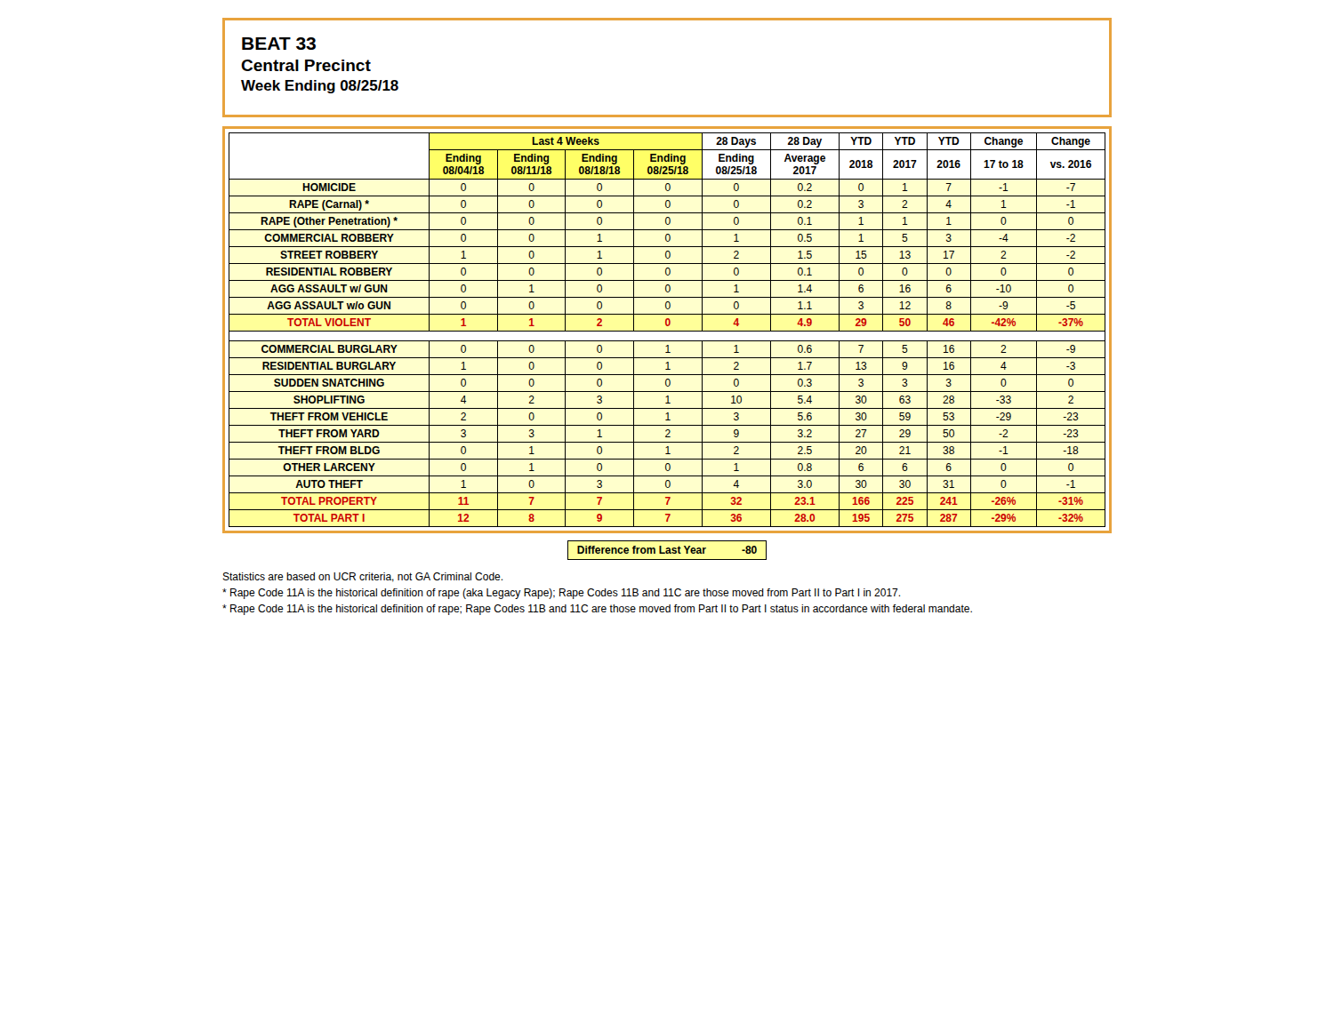BEAT 33
Central Precinct
Week Ending 08/25/18
| | Last 4 Weeks | 28 Days | 28 Day | YTD | YTD | YTD | Change | Change |
| --- | --- | --- | --- | --- | --- | --- | --- | --- |
| Ending 08/04/18 | Ending 08/11/18 | Ending 08/18/18 | Ending 08/25/18 | Ending 08/25/18 | Average 2017 | 2018 | 2017 | 2016 | 17 to 18 | vs. 2016 |
| HOMICIDE | 0 | 0 | 0 | 0 | 0 | 0.2 | 0 | 1 | 7 | -1 | -7 |
| RAPE (Carnal) * | 0 | 0 | 0 | 0 | 0 | 0.2 | 3 | 2 | 4 | 1 | -1 |
| RAPE (Other Penetration) * | 0 | 0 | 0 | 0 | 0 | 0.1 | 1 | 1 | 1 | 0 | 0 |
| COMMERCIAL ROBBERY | 0 | 0 | 1 | 0 | 1 | 0.5 | 1 | 5 | 3 | -4 | -2 |
| STREET ROBBERY | 1 | 0 | 1 | 0 | 2 | 1.5 | 15 | 13 | 17 | 2 | -2 |
| RESIDENTIAL ROBBERY | 0 | 0 | 0 | 0 | 0 | 0.1 | 0 | 0 | 0 | 0 | 0 |
| AGG ASSAULT w/ GUN | 0 | 1 | 0 | 0 | 1 | 1.4 | 6 | 16 | 6 | -10 | 0 |
| AGG ASSAULT w/o GUN | 0 | 0 | 0 | 0 | 0 | 1.1 | 3 | 12 | 8 | -9 | -5 |
| TOTAL VIOLENT | 1 | 1 | 2 | 0 | 4 | 4.9 | 29 | 50 | 46 | -42% | -37% |
| COMMERCIAL BURGLARY | 0 | 0 | 0 | 1 | 1 | 0.6 | 7 | 5 | 16 | 2 | -9 |
| RESIDENTIAL BURGLARY | 1 | 0 | 0 | 1 | 2 | 1.7 | 13 | 9 | 16 | 4 | -3 |
| SUDDEN SNATCHING | 0 | 0 | 0 | 0 | 0 | 0.3 | 3 | 3 | 3 | 0 | 0 |
| SHOPLIFTING | 4 | 2 | 3 | 1 | 10 | 5.4 | 30 | 63 | 28 | -33 | 2 |
| THEFT FROM VEHICLE | 2 | 0 | 0 | 1 | 3 | 5.6 | 30 | 59 | 53 | -29 | -23 |
| THEFT FROM YARD | 3 | 3 | 1 | 2 | 9 | 3.2 | 27 | 29 | 50 | -2 | -23 |
| THEFT FROM BLDG | 0 | 1 | 0 | 1 | 2 | 2.5 | 20 | 21 | 38 | -1 | -18 |
| OTHER LARCENY | 0 | 1 | 0 | 0 | 1 | 0.8 | 6 | 6 | 6 | 0 | 0 |
| AUTO THEFT | 1 | 0 | 3 | 0 | 4 | 3.0 | 30 | 30 | 31 | 0 | -1 |
| TOTAL PROPERTY | 11 | 7 | 7 | 7 | 32 | 23.1 | 166 | 225 | 241 | -26% | -31% |
| TOTAL PART I | 12 | 8 | 9 | 7 | 36 | 28.0 | 195 | 275 | 287 | -29% | -32% |
Difference from Last Year-80
Statistics are based on UCR criteria, not GA Criminal Code.
* Rape Code 11A is the historical definition of rape (aka Legacy Rape); Rape Codes 11B and 11C are those moved from Part II to Part I in 2017.
* Rape Code 11A is the historical definition of rape; Rape Codes 11B and 11C are those moved from Part II to Part I status in accordance with federal mandate.